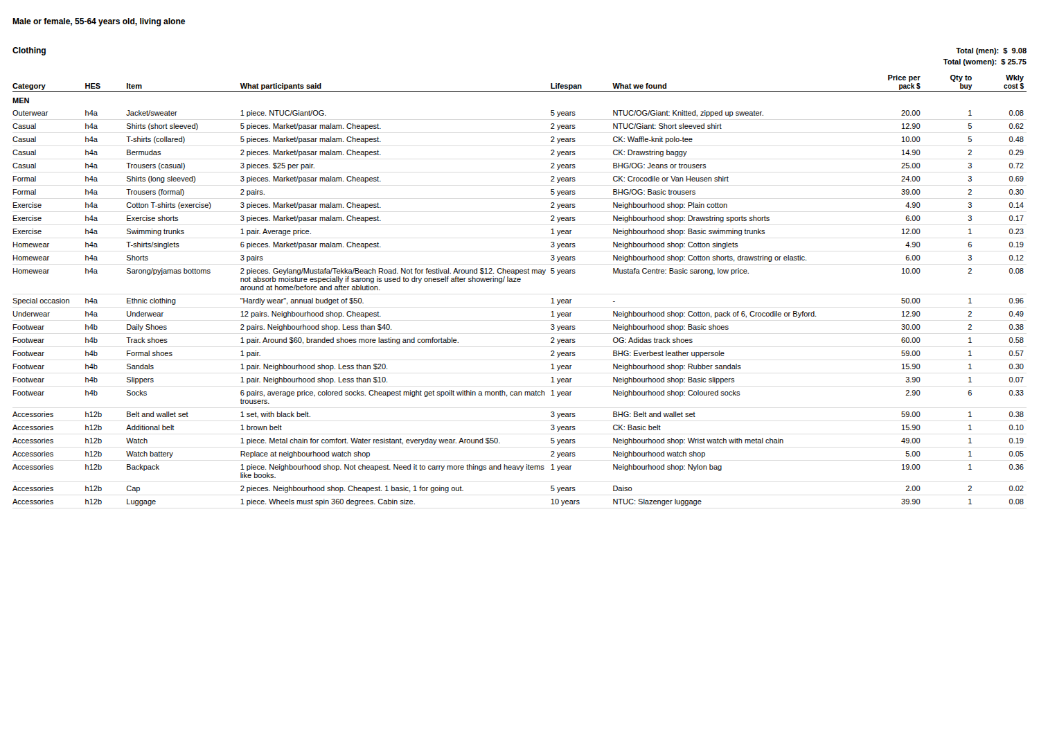Male or female, 55-64 years old, living alone
Clothing
Total (men): $ 9.08
Total (women): $ 25.75
| Category | HES | Item | What participants said | Lifespan | What we found | Price per pack $ | Qty to buy | Wkly cost $ |
| --- | --- | --- | --- | --- | --- | --- | --- | --- |
| MEN |
| Outerwear | h4a | Jacket/sweater | 1 piece. NTUC/Giant/OG. | 5 years | NTUC/OG/Giant: Knitted, zipped up sweater. | 20.00 | 1 | 0.08 |
| Casual | h4a | Shirts (short sleeved) | 5 pieces. Market/pasar malam. Cheapest. | 2 years | NTUC/Giant: Short sleeved shirt | 12.90 | 5 | 0.62 |
| Casual | h4a | T-shirts (collared) | 5 pieces. Market/pasar malam. Cheapest. | 2 years | CK: Waffle-knit polo-tee | 10.00 | 5 | 0.48 |
| Casual | h4a | Bermudas | 2 pieces. Market/pasar malam. Cheapest. | 2 years | CK: Drawstring baggy | 14.90 | 2 | 0.29 |
| Casual | h4a | Trousers (casual) | 3 pieces. $25 per pair. | 2 years | BHG/OG: Jeans or trousers | 25.00 | 3 | 0.72 |
| Formal | h4a | Shirts (long sleeved) | 3 pieces. Market/pasar malam. Cheapest. | 2 years | CK: Crocodile or Van Heusen shirt | 24.00 | 3 | 0.69 |
| Formal | h4a | Trousers (formal) | 2 pairs. | 5 years | BHG/OG: Basic trousers | 39.00 | 2 | 0.30 |
| Exercise | h4a | Cotton T-shirts (exercise) | 3 pieces. Market/pasar malam. Cheapest. | 2 years | Neighbourhood shop: Plain cotton | 4.90 | 3 | 0.14 |
| Exercise | h4a | Exercise shorts | 3 pieces. Market/pasar malam. Cheapest. | 2 years | Neighbourhood shop: Drawstring sports shorts | 6.00 | 3 | 0.17 |
| Exercise | h4a | Swimming trunks | 1 pair. Average price. | 1 year | Neighbourhood shop: Basic swimming trunks | 12.00 | 1 | 0.23 |
| Homewear | h4a | T-shirts/singlets | 6 pieces. Market/pasar malam. Cheapest. | 3 years | Neighbourhood shop: Cotton singlets | 4.90 | 6 | 0.19 |
| Homewear | h4a | Shorts | 3 pairs | 3 years | Neighbourhood shop: Cotton shorts, drawstring or elastic. | 6.00 | 3 | 0.12 |
| Homewear | h4a | Sarong/pyjamas bottoms | 2 pieces. Geylang/Mustafa/Tekka/Beach Road. Not for festival. Around $12. Cheapest may not absorb moisture especially if sarong is used to dry oneself after showering/ laze around at home/before and after ablution. | 5 years | Mustafa Centre: Basic sarong, low price. | 10.00 | 2 | 0.08 |
| Special occasion | h4a | Ethnic clothing | "Hardly wear", annual budget of $50. | 1 year | - | 50.00 | 1 | 0.96 |
| Underwear | h4a | Underwear | 12 pairs. Neighbourhood shop. Cheapest. | 1 year | Neighbourhood shop: Cotton, pack of 6, Crocodile or Byford. | 12.90 | 2 | 0.49 |
| Footwear | h4b | Daily Shoes | 2 pairs. Neighbourhood shop. Less than $40. | 3 years | Neighbourhood shop: Basic shoes | 30.00 | 2 | 0.38 |
| Footwear | h4b | Track shoes | 1 pair. Around $60, branded shoes more lasting and comfortable. | 2 years | OG: Adidas track shoes | 60.00 | 1 | 0.58 |
| Footwear | h4b | Formal shoes | 1 pair. | 2 years | BHG: Everbest leather uppersole | 59.00 | 1 | 0.57 |
| Footwear | h4b | Sandals | 1 pair. Neighbourhood shop. Less than $20. | 1 year | Neighbourhood shop: Rubber sandals | 15.90 | 1 | 0.30 |
| Footwear | h4b | Slippers | 1 pair. Neighbourhood shop. Less than $10. | 1 year | Neighbourhood shop: Basic slippers | 3.90 | 1 | 0.07 |
| Footwear | h4b | Socks | 6 pairs, average price, colored socks. Cheapest might get spoilt within a month, can match trousers. | 1 year | Neighbourhood shop: Coloured socks | 2.90 | 6 | 0.33 |
| Accessories | h12b | Belt and wallet set | 1 set, with black belt. | 3 years | BHG: Belt and wallet set | 59.00 | 1 | 0.38 |
| Accessories | h12b | Additional belt | 1 brown belt | 3 years | CK: Basic belt | 15.90 | 1 | 0.10 |
| Accessories | h12b | Watch | 1 piece. Metal chain for comfort. Water resistant, everyday wear. Around $50. | 5 years | Neighbourhood shop: Wrist watch with metal chain | 49.00 | 1 | 0.19 |
| Accessories | h12b | Watch battery | Replace at neighbourhood watch shop | 2 years | Neighbourhood watch shop | 5.00 | 1 | 0.05 |
| Accessories | h12b | Backpack | 1 piece. Neighbourhood shop. Not cheapest. Need it to carry more things and heavy items like books. | 1 year | Neighbourhood shop: Nylon bag | 19.00 | 1 | 0.36 |
| Accessories | h12b | Cap | 2 pieces. Neighbourhood shop. Cheapest. 1 basic, 1 for going out. | 5 years | Daiso | 2.00 | 2 | 0.02 |
| Accessories | h12b | Luggage | 1 piece. Wheels must spin 360 degrees. Cabin size. | 10 years | NTUC: Slazenger luggage | 39.90 | 1 | 0.08 |